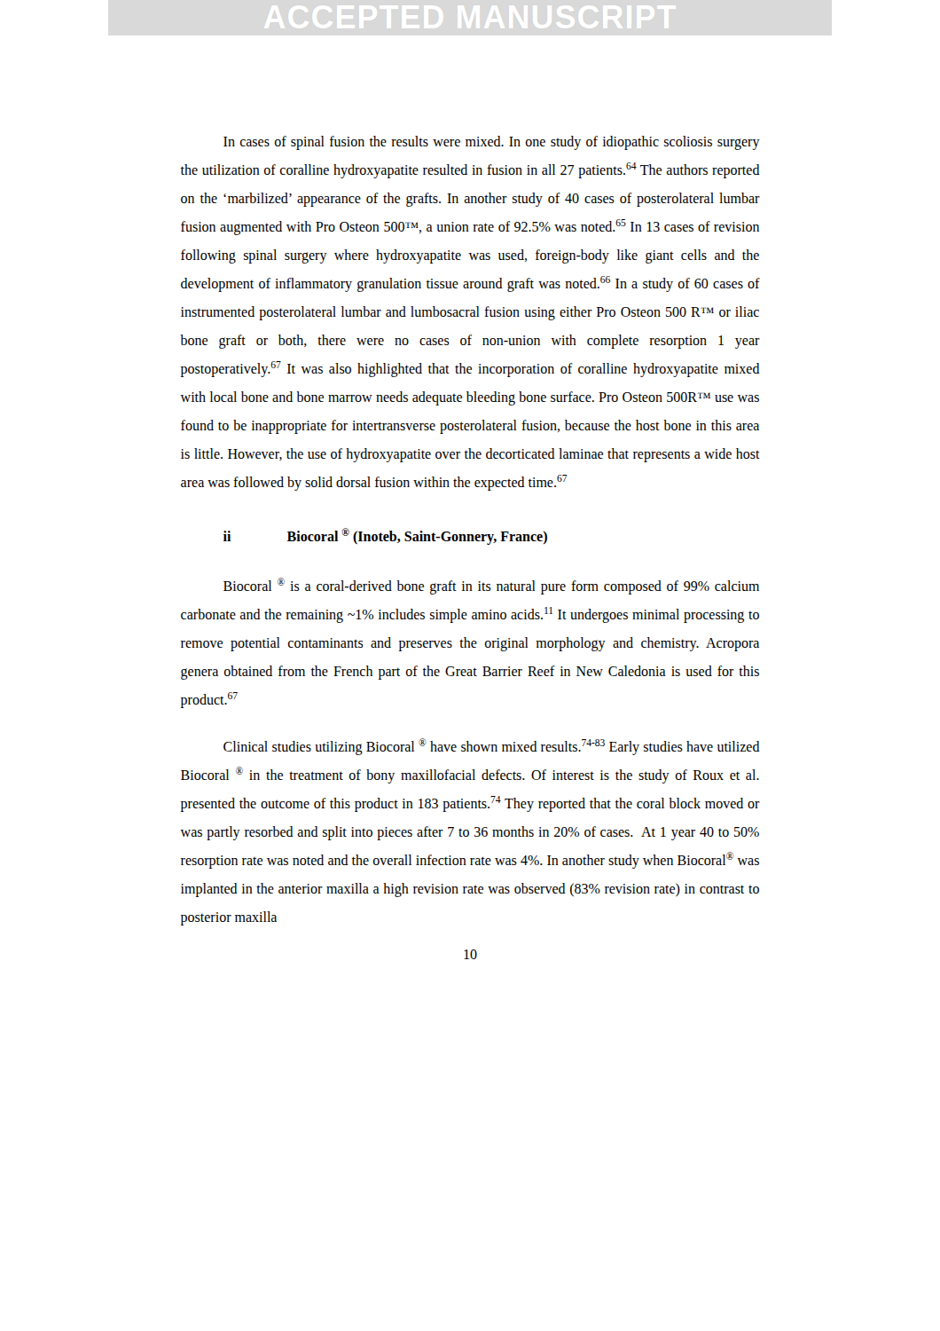ACCEPTED MANUSCRIPT
In cases of spinal fusion the results were mixed. In one study of idiopathic scoliosis surgery the utilization of coralline hydroxyapatite resulted in fusion in all 27 patients.64 The authors reported on the ‘marbilized’ appearance of the grafts. In another study of 40 cases of posterolateral lumbar fusion augmented with Pro Osteon 500™, a union rate of 92.5% was noted.65 In 13 cases of revision following spinal surgery where hydroxyapatite was used, foreign-body like giant cells and the development of inflammatory granulation tissue around graft was noted.66 In a study of 60 cases of instrumented posterolateral lumbar and lumbosacral fusion using either Pro Osteon 500 R™ or iliac bone graft or both, there were no cases of non-union with complete resorption 1 year postoperatively.67 It was also highlighted that the incorporation of coralline hydroxyapatite mixed with local bone and bone marrow needs adequate bleeding bone surface. Pro Osteon 500R™ use was found to be inappropriate for intertransverse posterolateral fusion, because the host bone in this area is little. However, the use of hydroxyapatite over the decorticated laminae that represents a wide host area was followed by solid dorsal fusion within the expected time.67
ii Biocoral ® (Inoteb, Saint-Gonnery, France)
Biocoral ® is a coral-derived bone graft in its natural pure form composed of 99% calcium carbonate and the remaining ~1% includes simple amino acids.11 It undergoes minimal processing to remove potential contaminants and preserves the original morphology and chemistry. Acropora genera obtained from the French part of the Great Barrier Reef in New Caledonia is used for this product.67
Clinical studies utilizing Biocoral ® have shown mixed results.74-83 Early studies have utilized Biocoral ® in the treatment of bony maxillofacial defects. Of interest is the study of Roux et al. presented the outcome of this product in 183 patients.74 They reported that the coral block moved or was partly resorbed and split into pieces after 7 to 36 months in 20% of cases. At 1 year 40 to 50% resorption rate was noted and the overall infection rate was 4%. In another study when Biocoral® was implanted in the anterior maxilla a high revision rate was observed (83% revision rate) in contrast to posterior maxilla
10